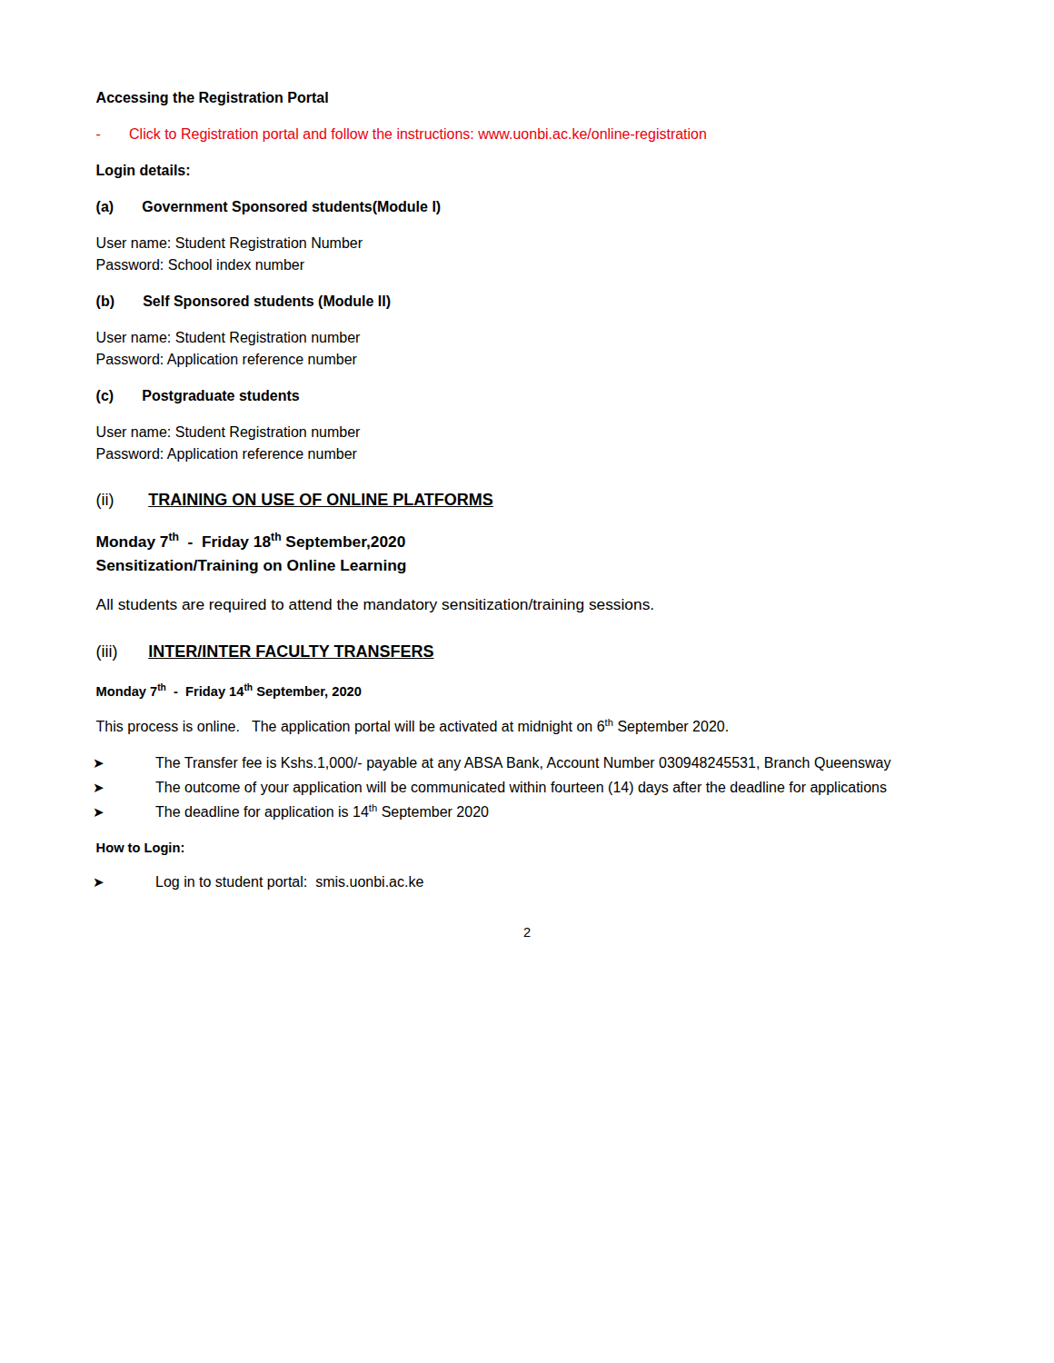Accessing the Registration Portal
- Click to Registration portal and follow the instructions: www.uonbi.ac.ke/online-registration
Login details:
(a) Government Sponsored students(Module I)
User name: Student Registration Number
Password: School index number
(b) Self Sponsored students (Module II)
User name: Student Registration number
Password: Application reference number
(c) Postgraduate students
User name: Student Registration number
Password: Application reference number
(ii) TRAINING ON USE OF ONLINE PLATFORMS
Monday 7th - Friday 18th September,2020
Sensitization/Training on Online Learning
All students are required to attend the mandatory sensitization/training sessions.
(iii) INTER/INTER FACULTY TRANSFERS
Monday 7th - Friday 14th September, 2020
This process is online. The application portal will be activated at midnight on 6th September 2020.
The Transfer fee is Kshs.1,000/- payable at any ABSA Bank, Account Number 030948245531, Branch Queensway
The outcome of your application will be communicated within fourteen (14) days after the deadline for applications
The deadline for application is 14th September 2020
How to Login:
Log in to student portal: smis.uonbi.ac.ke
2